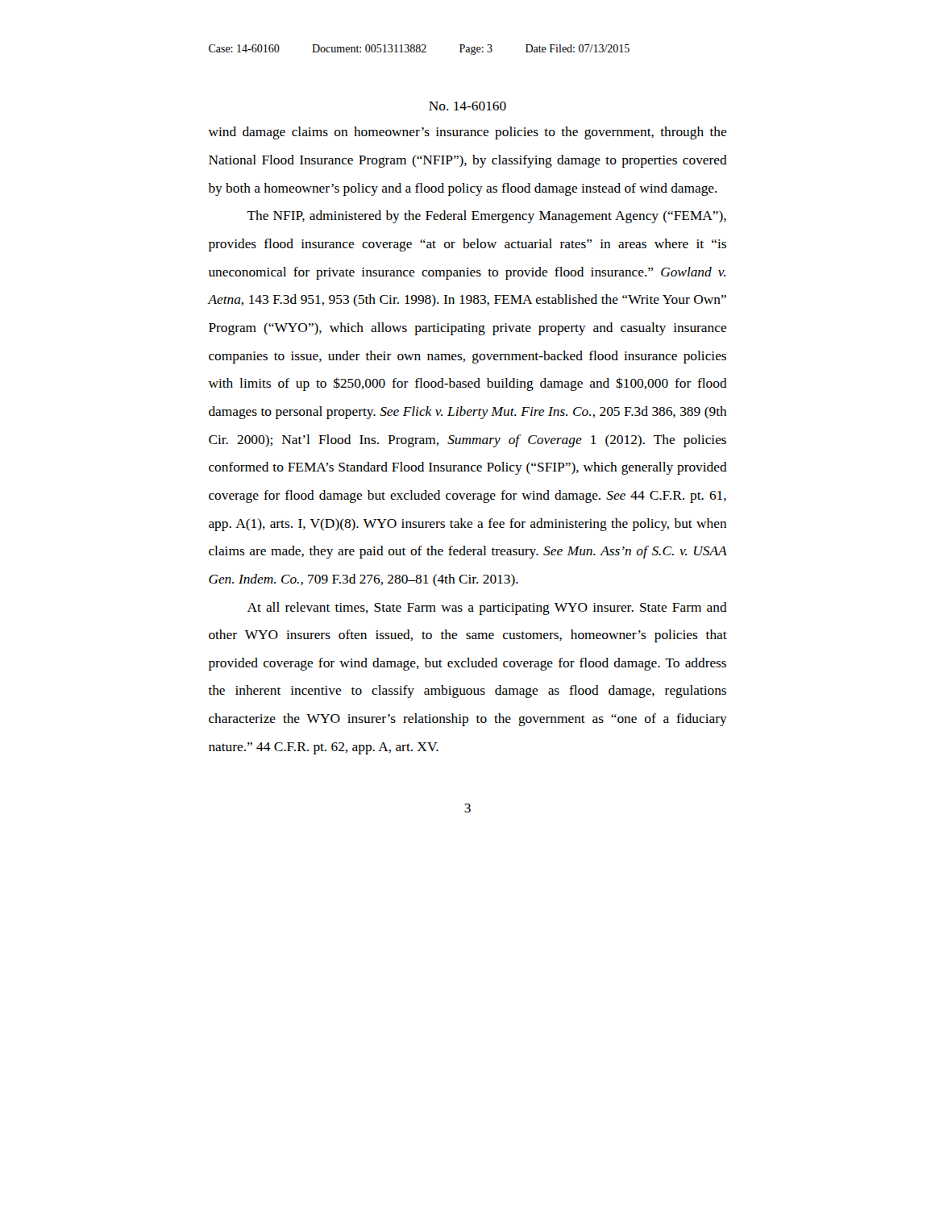Case: 14-60160 Document: 00513113882 Page: 3 Date Filed: 07/13/2015
No. 14-60160
wind damage claims on homeowner’s insurance policies to the government, through the National Flood Insurance Program (“NFIP”), by classifying damage to properties covered by both a homeowner’s policy and a flood policy as flood damage instead of wind damage.
The NFIP, administered by the Federal Emergency Management Agency (“FEMA”), provides flood insurance coverage “at or below actuarial rates” in areas where it “is uneconomical for private insurance companies to provide flood insurance.” Gowland v. Aetna, 143 F.3d 951, 953 (5th Cir. 1998). In 1983, FEMA established the “Write Your Own” Program (“WYO”), which allows participating private property and casualty insurance companies to issue, under their own names, government-backed flood insurance policies with limits of up to $250,000 for flood-based building damage and $100,000 for flood damages to personal property. See Flick v. Liberty Mut. Fire Ins. Co., 205 F.3d 386, 389 (9th Cir. 2000); Nat’l Flood Ins. Program, Summary of Coverage 1 (2012). The policies conformed to FEMA’s Standard Flood Insurance Policy (“SFIP”), which generally provided coverage for flood damage but excluded coverage for wind damage. See 44 C.F.R. pt. 61, app. A(1), arts. I, V(D)(8). WYO insurers take a fee for administering the policy, but when claims are made, they are paid out of the federal treasury. See Mun. Ass’n of S.C. v. USAA Gen. Indem. Co., 709 F.3d 276, 280–81 (4th Cir. 2013).
At all relevant times, State Farm was a participating WYO insurer. State Farm and other WYO insurers often issued, to the same customers, homeowner’s policies that provided coverage for wind damage, but excluded coverage for flood damage. To address the inherent incentive to classify ambiguous damage as flood damage, regulations characterize the WYO insurer’s relationship to the government as “one of a fiduciary nature.” 44 C.F.R. pt. 62, app. A, art. XV.
3